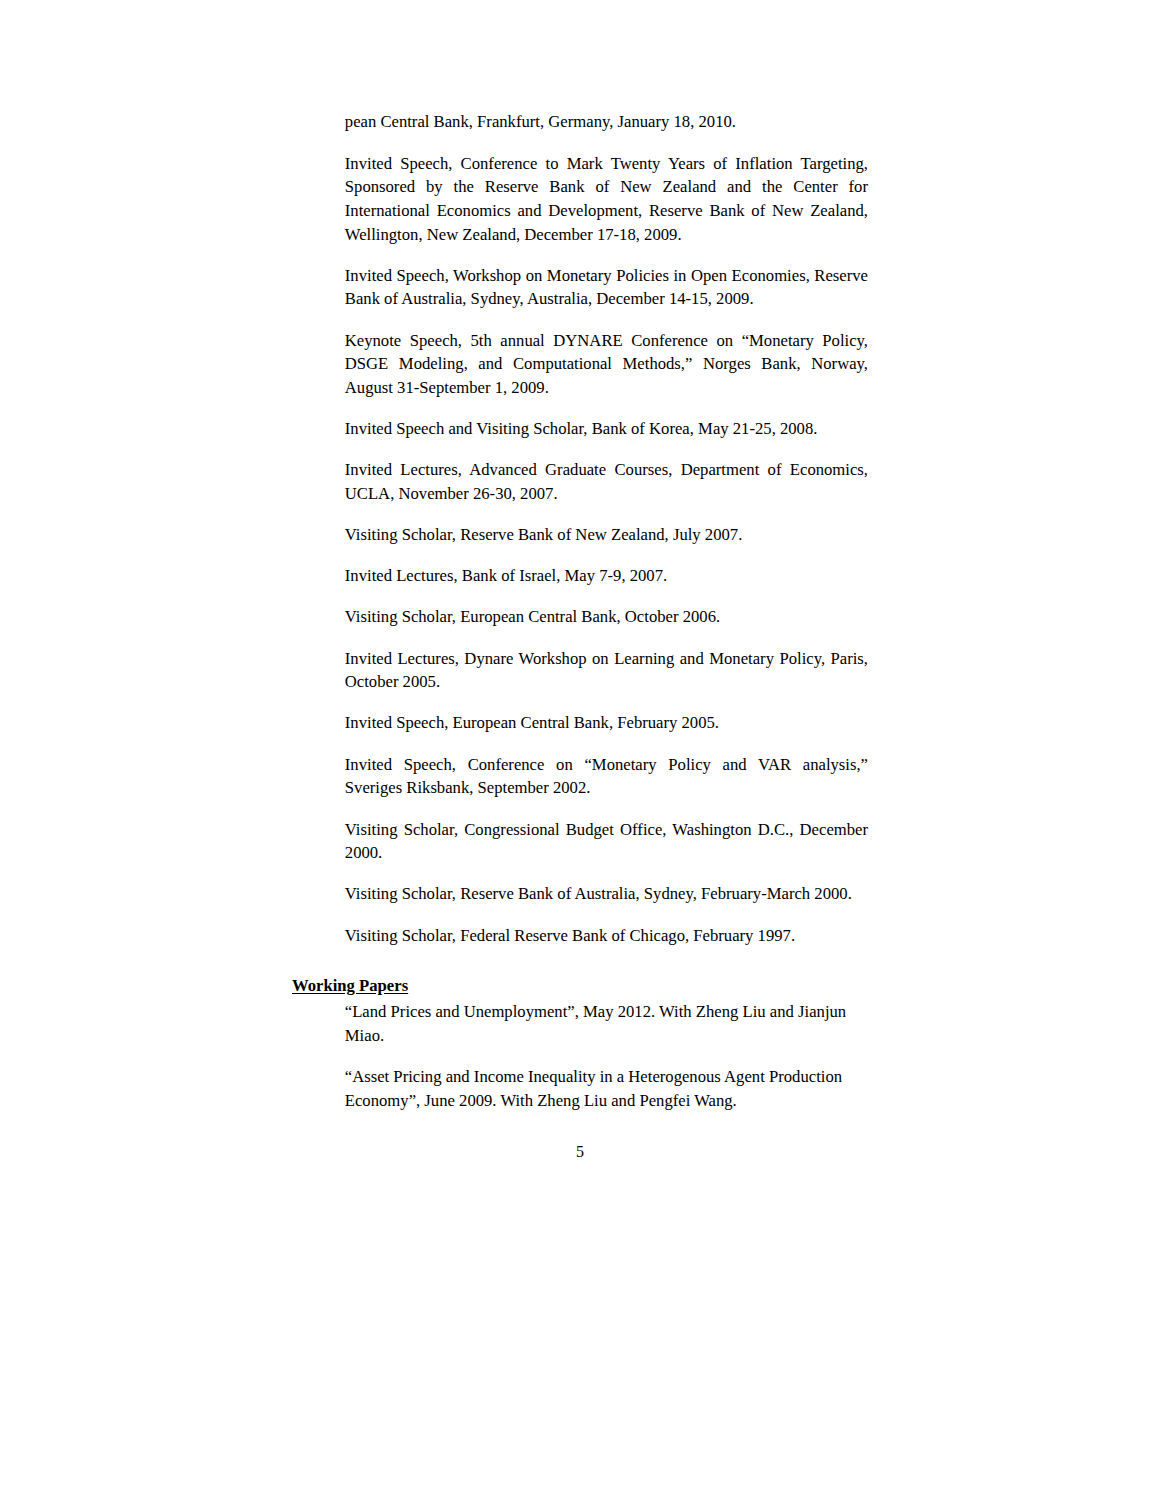pean Central Bank, Frankfurt, Germany, January 18, 2010.
Invited Speech, Conference to Mark Twenty Years of Inflation Targeting, Sponsored by the Reserve Bank of New Zealand and the Center for International Economics and Development, Reserve Bank of New Zealand, Wellington, New Zealand, December 17-18, 2009.
Invited Speech, Workshop on Monetary Policies in Open Economies, Reserve Bank of Australia, Sydney, Australia, December 14-15, 2009.
Keynote Speech, 5th annual DYNARE Conference on “Monetary Policy, DSGE Modeling, and Computational Methods,” Norges Bank, Norway, August 31-September 1, 2009.
Invited Speech and Visiting Scholar, Bank of Korea, May 21-25, 2008.
Invited Lectures, Advanced Graduate Courses, Department of Economics, UCLA, November 26-30, 2007.
Visiting Scholar, Reserve Bank of New Zealand, July 2007.
Invited Lectures, Bank of Israel, May 7-9, 2007.
Visiting Scholar, European Central Bank, October 2006.
Invited Lectures, Dynare Workshop on Learning and Monetary Policy, Paris, October 2005.
Invited Speech, European Central Bank, February 2005.
Invited Speech, Conference on “Monetary Policy and VAR analysis,” Sveriges Riksbank, September 2002.
Visiting Scholar, Congressional Budget Office, Washington D.C., December 2000.
Visiting Scholar, Reserve Bank of Australia, Sydney, February-March 2000.
Visiting Scholar, Federal Reserve Bank of Chicago, February 1997.
Working Papers
“Land Prices and Unemployment”, May 2012. With Zheng Liu and Jianjun Miao.
“Asset Pricing and Income Inequality in a Heterogenous Agent Production Economy”, June 2009. With Zheng Liu and Pengfei Wang.
5